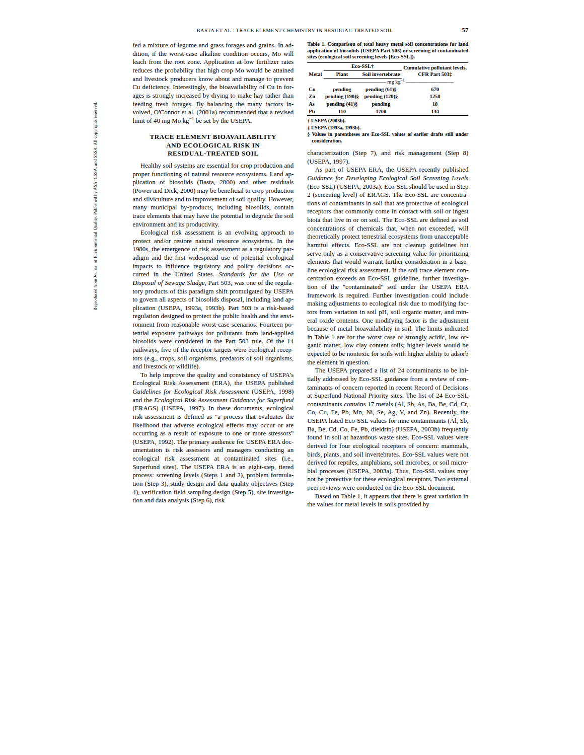Reproduced from Journal of Environmental Quality. Published by ASA, CSSA, and SSSA. All copyrights reserved.
Basta et al.: Trace element chemistry in residual-treated soil
57
fed a mixture of legume and grass forages and grains. In addition, if the worst-case alkaline condition occurs, Mo will leach from the root zone. Application at low fertilizer rates reduces the probability that high crop Mo would be attained and livestock producers know about and manage to prevent Cu deficiency. Interestingly, the bioavailability of Cu in forages is strongly increased by drying to make hay rather than feeding fresh forages. By balancing the many factors involved, O'Connor et al. (2001a) recommended that a revised limit of 40 mg Mo kg−1 be set by the USEPA.
Trace Element Bioavailability
and Ecological Risk in
Residual-Treated Soil
Healthy soil systems are essential for crop production and proper functioning of natural resource ecosystems. Land application of biosolids (Basta, 2000) and other residuals (Power and Dick, 2000) may be beneficial to crop production and silviculture and to improvement of soil quality. However, many municipal by-products, including biosolids, contain trace elements that may have the potential to degrade the soil environment and its productivity.
Ecological risk assessment is an evolving approach to protect and/or restore natural resource ecosystems. In the 1980s, the emergence of risk assessment as a regulatory paradigm and the first widespread use of potential ecological impacts to influence regulatory and policy decisions occurred in the United States. Standards for the Use or Disposal of Sewage Sludge, Part 503, was one of the regulatory products of this paradigm shift promulgated by USEPA to govern all aspects of biosolids disposal, including land application (USEPA, 1993a, 1993b). Part 503 is a risk-based regulation designed to protect the public health and the environment from reasonable worst-case scenarios. Fourteen potential exposure pathways for pollutants from land-applied biosolids were considered in the Part 503 rule. Of the 14 pathways, five of the receptor targets were ecological receptors (e.g., crops, soil organisms, predators of soil organisms, and livestock or wildlife).
To help improve the quality and consistency of USEPA's Ecological Risk Assessment (ERA), the USEPA published Guidelines for Ecological Risk Assessment (USEPA, 1998) and the Ecological Risk Assessment Guidance for Superfund (ERAGS) (USEPA, 1997). In these documents, ecological risk assessment is defined as "a process that evaluates the likelihood that adverse ecological effects may occur or are occurring as a result of exposure to one or more stressors" (USEPA, 1992). The primary audience for USEPA ERA documentation is risk assessors and managers conducting an ecological risk assessment at contaminated sites (i.e., Superfund sites). The USEPA ERA is an eight-step, tiered process: screening levels (Steps 1 and 2), problem formulation (Step 3), study design and data quality objectives (Step 4), verification field sampling design (Step 5), site investigation and data analysis (Step 6), risk
Table 1. Comparison of total heavy metal soil concentrations for land application of biosolids (USEPA Part 503) or screening of contaminated sites (ecological soil screening levels [Eco-SSL]).
| Metal | Eco-SSL† | Cumulative pollutant levels, CFR Part 503‡ |
| --- | --- | --- |
| Plant | Soil invertebrate |
| | ————————— mg kg −1 ————————— |
| Cu | pending | pending (61)§ | 670 |
| Zn | pending (190)§ | pending (120)§ | 1250 |
| As | pending (41)§ | pending | 18 |
| Pb | 110 | 1700 | 134 |
† USEPA (2003b).
‡ USEPA (1993a, 1993b).
§ Values in parentheses are Eco-SSL values of earlier drafts still under consideration.
characterization (Step 7), and risk management (Step 8) (USEPA, 1997).
As part of USEPA ERA, the USEPA recently published Guidance for Developing Ecological Soil Screening Levels (Eco-SSL) (USEPA, 2003a). Eco-SSL should be used in Step 2 (screening level) of ERAGS. The Eco-SSL are concentrations of contaminants in soil that are protective of ecological receptors that commonly come in contact with soil or ingest biota that live in or on soil. The Eco-SSL are defined as soil concentrations of chemicals that, when not exceeded, will theoretically protect terrestrial ecosystems from unacceptable harmful effects. Eco-SSL are not cleanup guidelines but serve only as a conservative screening value for prioritizing elements that would warrant further consideration in a baseline ecological risk assessment. If the soil trace element concentration exceeds an Eco-SSL guideline, further investigation of the "contaminated" soil under the USEPA ERA framework is required. Further investigation could include making adjustments to ecological risk due to modifying factors from variation in soil pH, soil organic matter, and mineral oxide contents. One modifying factor is the adjustment because of metal bioavailability in soil. The limits indicated in Table 1 are for the worst case of strongly acidic, low organic matter, low clay content soils; higher levels would be expected to be nontoxic for soils with higher ability to adsorb the element in question.
The USEPA prepared a list of 24 contaminants to be initially addressed by Eco-SSL guidance from a review of contaminants of concern reported in recent Record of Decisions at Superfund National Priority sites. The list of 24 Eco-SSL contaminants contains 17 metals (Al, Sb, As, Ba, Be, Cd, Cr, Co, Cu, Fe, Pb, Mn, Ni, Se, Ag, V, and Zn). Recently, the USEPA listed Eco-SSL values for nine contaminants (Al, Sb, Ba, Be, Cd, Co, Fe, Pb, dieldrin) (USEPA, 2003b) frequently found in soil at hazardous waste sites. Eco-SSL values were derived for four ecological receptors of concern: mammals, birds, plants, and soil invertebrates. Eco-SSL values were not derived for reptiles, amphibians, soil microbes, or soil microbial processes (USEPA, 2003a). Thus, Eco-SSL values may not be protective for these ecological receptors. Two external peer reviews were conducted on the Eco-SSL document.
Based on Table 1, it appears that there is great variation in the values for metal levels in soils provided by